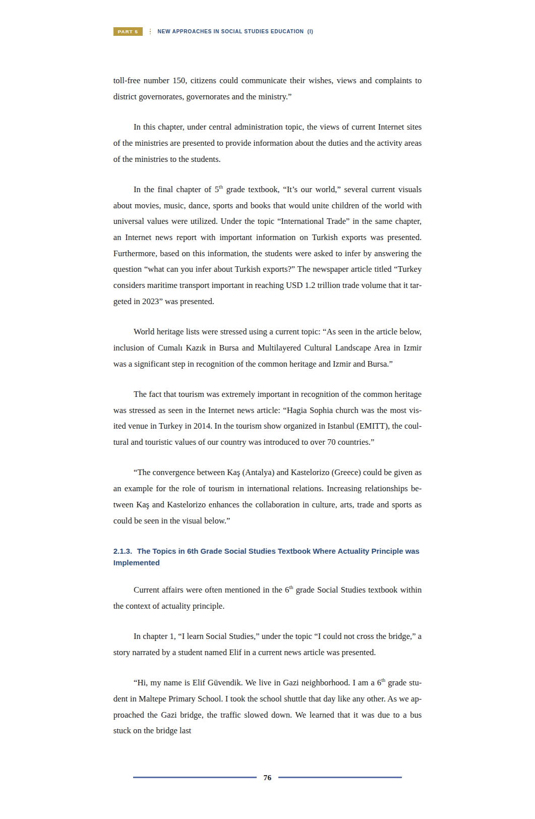Part 5
New Approaches in Social Studies Education (I)
toll-free number 150, citizens could communicate their wishes, views and complaints to district governorates, governorates and the ministry.”
In this chapter, under central administration topic, the views of current Internet sites of the ministries are presented to provide information about the duties and the activity areas of the ministries to the students.
In the final chapter of 5th grade textbook, “It’s our world,” several current visuals about movies, music, dance, sports and books that would unite children of the world with universal values were utilized. Under the topic “International Trade” in the same chapter, an Internet news report with important information on Turkish exports was presented. Furthermore, based on this information, the students were asked to infer by answering the question “what can you infer about Turkish exports?” The newspaper article titled “Turkey considers maritime transport important in reaching USD 1.2 trillion trade volume that it targeted in 2023” was presented.
World heritage lists were stressed using a current topic: “As seen in the article below, inclusion of Cumalı Kazık in Bursa and Multilayered Cultural Landscape Area in Izmir was a significant step in recognition of the common heritage and Izmir and Bursa.”
The fact that tourism was extremely important in recognition of the common heritage was stressed as seen in the Internet news article: “Hagia Sophia church was the most visited venue in Turkey in 2014. In the tourism show organized in Istanbul (EMITT), the coultural and touristic values of our country was introduced to over 70 countries.”
“The convergence between Kaş (Antalya) and Kastelorizo (Greece) could be given as an example for the role of tourism in international relations. Increasing relationships between Kaş and Kastelorizo enhances the collaboration in culture, arts, trade and sports as could be seen in the visual below.”
2.1.3. The Topics in 6th Grade Social Studies Textbook Where Actuality Principle was Implemented
Current affairs were often mentioned in the 6th grade Social Studies textbook within the context of actuality principle.
In chapter 1, “I learn Social Studies,” under the topic “I could not cross the bridge,” a story narrated by a student named Elif in a current news article was presented.
“Hi, my name is Elif Güvendik. We live in Gazi neighborhood. I am a 6th grade student in Maltepe Primary School. I took the school shuttle that day like any other. As we approached the Gazi bridge, the traffic slowed down. We learned that it was due to a bus stuck on the bridge last
76